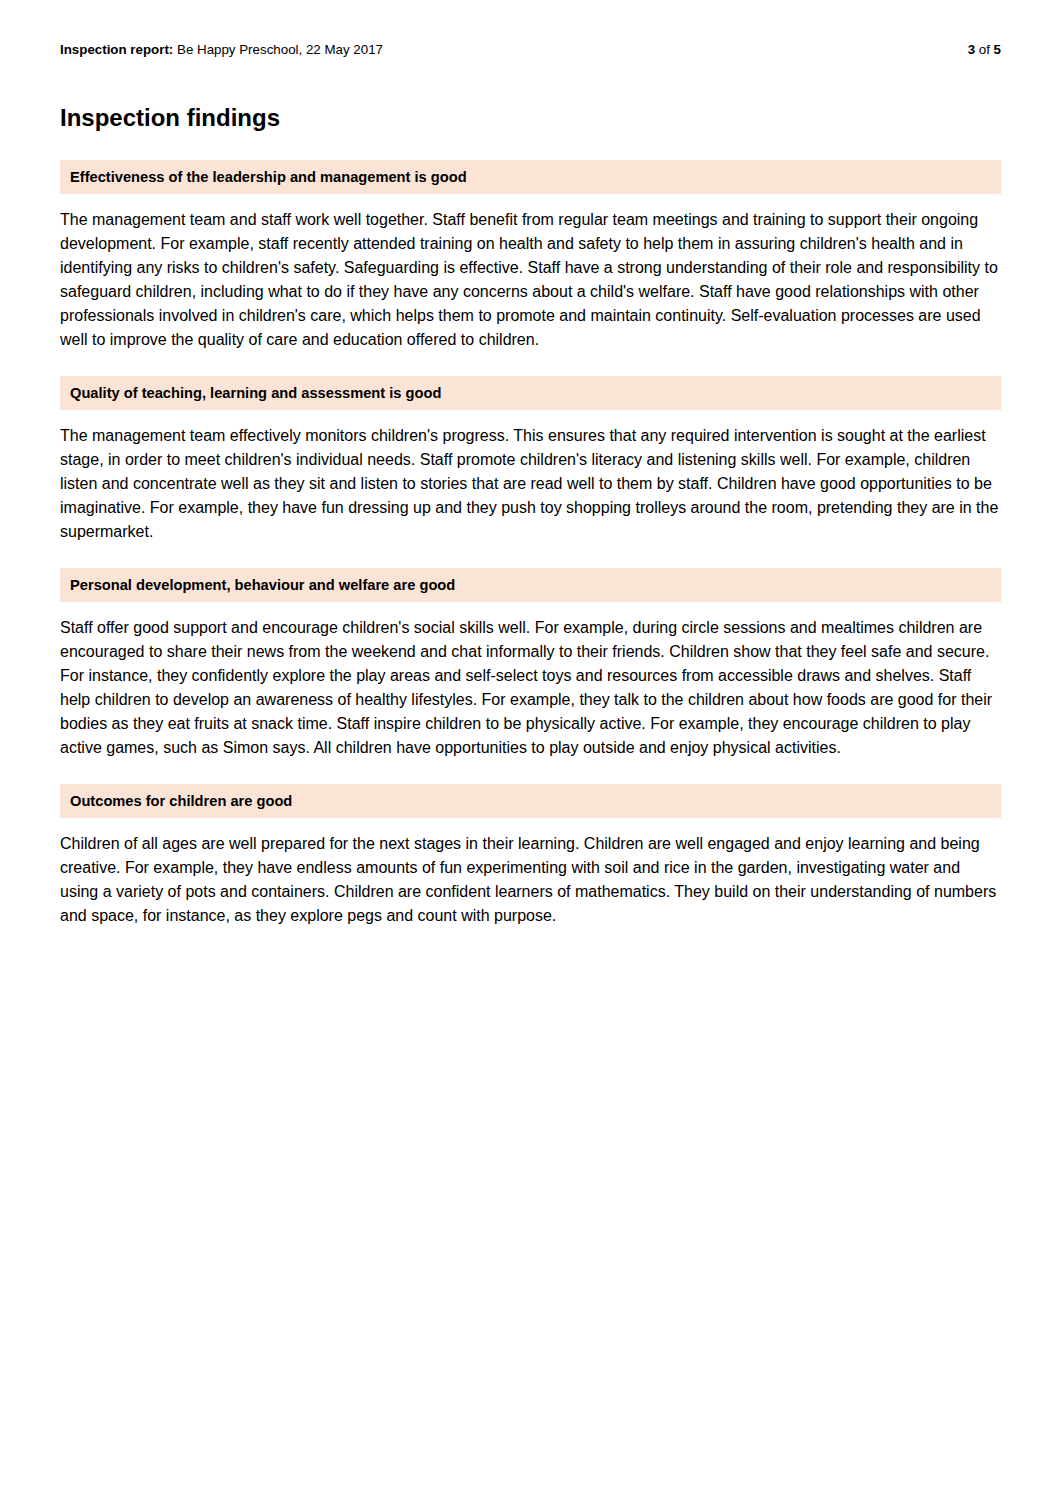Inspection report: Be Happy Preschool, 22 May 2017
3 of 5
Inspection findings
Effectiveness of the leadership and management is good
The management team and staff work well together. Staff benefit from regular team meetings and training to support their ongoing development. For example, staff recently attended training on health and safety to help them in assuring children's health and in identifying any risks to children's safety. Safeguarding is effective. Staff have a strong understanding of their role and responsibility to safeguard children, including what to do if they have any concerns about a child's welfare. Staff have good relationships with other professionals involved in children's care, which helps them to promote and maintain continuity. Self-evaluation processes are used well to improve the quality of care and education offered to children.
Quality of teaching, learning and assessment is good
The management team effectively monitors children's progress. This ensures that any required intervention is sought at the earliest stage, in order to meet children's individual needs. Staff promote children's literacy and listening skills well. For example, children listen and concentrate well as they sit and listen to stories that are read well to them by staff. Children have good opportunities to be imaginative. For example, they have fun dressing up and they push toy shopping trolleys around the room, pretending they are in the supermarket.
Personal development, behaviour and welfare are good
Staff offer good support and encourage children's social skills well. For example, during circle sessions and mealtimes children are encouraged to share their news from the weekend and chat informally to their friends. Children show that they feel safe and secure. For instance, they confidently explore the play areas and self-select toys and resources from accessible draws and shelves. Staff help children to develop an awareness of healthy lifestyles. For example, they talk to the children about how foods are good for their bodies as they eat fruits at snack time. Staff inspire children to be physically active. For example, they encourage children to play active games, such as Simon says. All children have opportunities to play outside and enjoy physical activities.
Outcomes for children are good
Children of all ages are well prepared for the next stages in their learning. Children are well engaged and enjoy learning and being creative. For example, they have endless amounts of fun experimenting with soil and rice in the garden, investigating water and using a variety of pots and containers. Children are confident learners of mathematics. They build on their understanding of numbers and space, for instance, as they explore pegs and count with purpose.